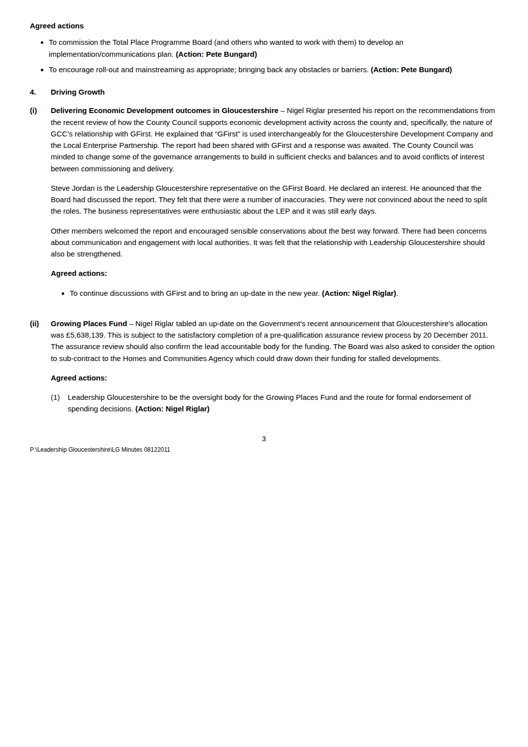Agreed actions
To commission the Total Place Programme Board (and others who wanted to work with them) to develop an implementation/communications plan. (Action: Pete Bungard)
To encourage roll-out and mainstreaming as appropriate; bringing back any obstacles or barriers. (Action: Pete Bungard)
4.
Driving Growth
(i)
Delivering Economic Development outcomes in Gloucestershire – Nigel Riglar presented his report on the recommendations from the recent review of how the County Council supports economic development activity across the county and, specifically, the nature of GCC’s relationship with GFirst. He explained that “GFirst” is used interchangeably for the Gloucestershire Development Company and the Local Enterprise Partnership. The report had been shared with GFirst and a response was awaited. The County Council was minded to change some of the governance arrangements to build in sufficient checks and balances and to avoid conflicts of interest between commissioning and delivery.
Steve Jordan is the Leadership Gloucestershire representative on the GFirst Board. He declared an interest. He anounced that the Board had discussed the report. They felt that there were a number of inaccuracies. They were not convinced about the need to split the roles. The business representatives were enthusiastic about the LEP and it was still early days.
Other members welcomed the report and encouraged sensible conservations about the best way forward. There had been concerns about communication and engagement with local authorities. It was felt that the relationship with Leadership Gloucestershire should also be strengthened.
Agreed actions:
To continue discussions with GFirst and to bring an up-date in the new year. (Action: Nigel Riglar).
(ii)
Growing Places Fund – Nigel Riglar tabled an up-date on the Government’s recent announcement that Gloucestershire’s allocation was £5,638,139. This is subject to the satisfactory completion of a pre-qualification assurance review process by 20 December 2011. The assurance review should also confirm the lead accountable body for the funding. The Board was also asked to consider the option to sub-contract to the Homes and Communities Agency which could draw down their funding for stalled developments.
Agreed actions:
(1) Leadership Gloucestershire to be the oversight body for the Growing Places Fund and the route for formal endorsement of spending decisions. (Action: Nigel Riglar)
3
P:\Leadership Gloucestershire\LG Minutes 08122011